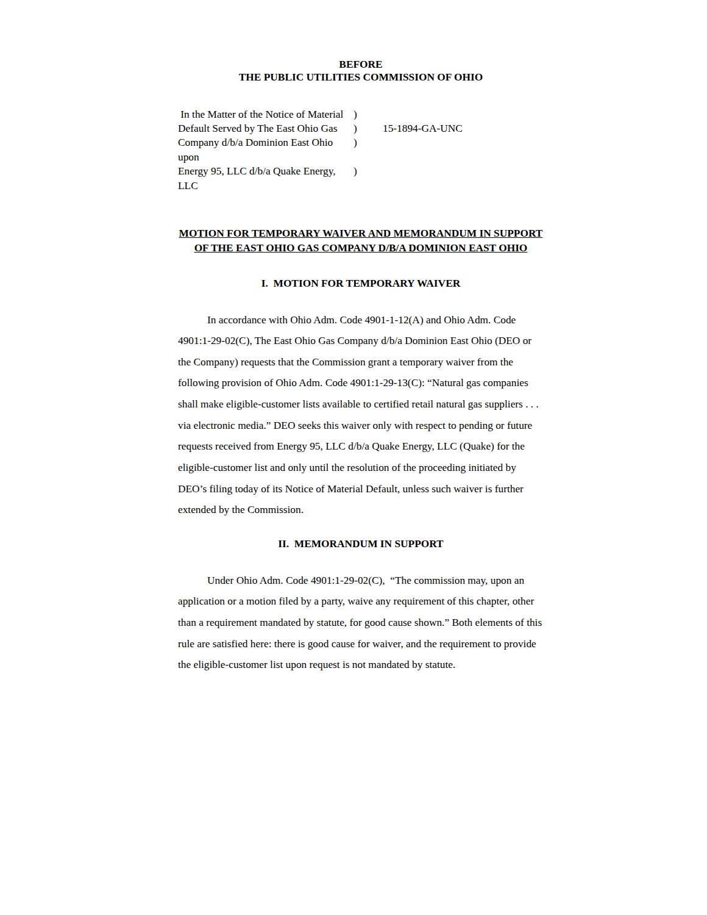BEFORE
THE PUBLIC UTILITIES COMMISSION OF OHIO
| In the Matter of the Notice of Material | ) | |
| Default Served by The East Ohio Gas | ) | 15-1894-GA-UNC |
| Company d/b/a Dominion East Ohio upon | ) | |
| Energy 95, LLC d/b/a Quake Energy, LLC | ) | |
MOTION FOR TEMPORARY WAIVER AND MEMORANDUM IN SUPPORT
OF THE EAST OHIO GAS COMPANY D/B/A DOMINION EAST OHIO
I. MOTION FOR TEMPORARY WAIVER
In accordance with Ohio Adm. Code 4901-1-12(A) and Ohio Adm. Code 4901:1-29-02(C), The East Ohio Gas Company d/b/a Dominion East Ohio (DEO or the Company) requests that the Commission grant a temporary waiver from the following provision of Ohio Adm. Code 4901:1-29-13(C): “Natural gas companies shall make eligible-customer lists available to certified retail natural gas suppliers . . . via electronic media.” DEO seeks this waiver only with respect to pending or future requests received from Energy 95, LLC d/b/a Quake Energy, LLC (Quake) for the eligible-customer list and only until the resolution of the proceeding initiated by DEO’s filing today of its Notice of Material Default, unless such waiver is further extended by the Commission.
II. MEMORANDUM IN SUPPORT
Under Ohio Adm. Code 4901:1-29-02(C), “The commission may, upon an application or a motion filed by a party, waive any requirement of this chapter, other than a requirement mandated by statute, for good cause shown.” Both elements of this rule are satisfied here: there is good cause for waiver, and the requirement to provide the eligible-customer list upon request is not mandated by statute.